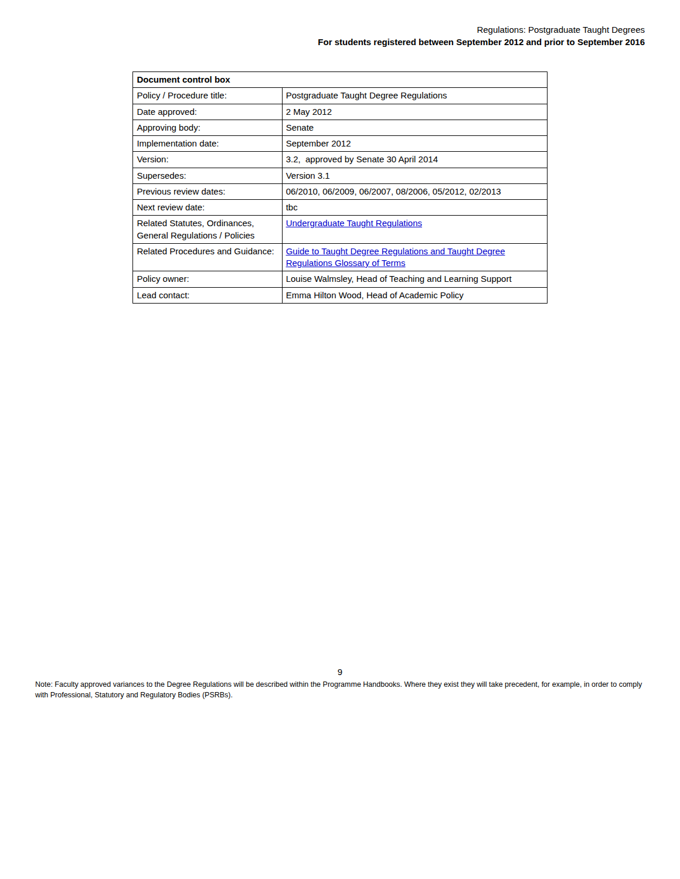Regulations: Postgraduate Taught Degrees
For students registered between September 2012 and prior to September 2016
| Document control box |
| Policy / Procedure title: | Postgraduate Taught Degree Regulations |
| Date approved: | 2 May 2012 |
| Approving body: | Senate |
| Implementation date: | September 2012 |
| Version: | 3.2, approved by Senate 30 April 2014 |
| Supersedes: | Version 3.1 |
| Previous review dates: | 06/2010, 06/2009, 06/2007, 08/2006, 05/2012, 02/2013 |
| Next review date: | tbc |
| Related Statutes, Ordinances, General Regulations / Policies | Undergraduate Taught Regulations |
| Related Procedures and Guidance: | Guide to Taught Degree Regulations and Taught Degree Regulations Glossary of Terms |
| Policy owner: | Louise Walmsley, Head of Teaching and Learning Support |
| Lead contact: | Emma Hilton Wood, Head of Academic Policy |
9
Note: Faculty approved variances to the Degree Regulations will be described within the Programme Handbooks. Where they exist they will take precedent, for example, in order to comply with Professional, Statutory and Regulatory Bodies (PSRBs).